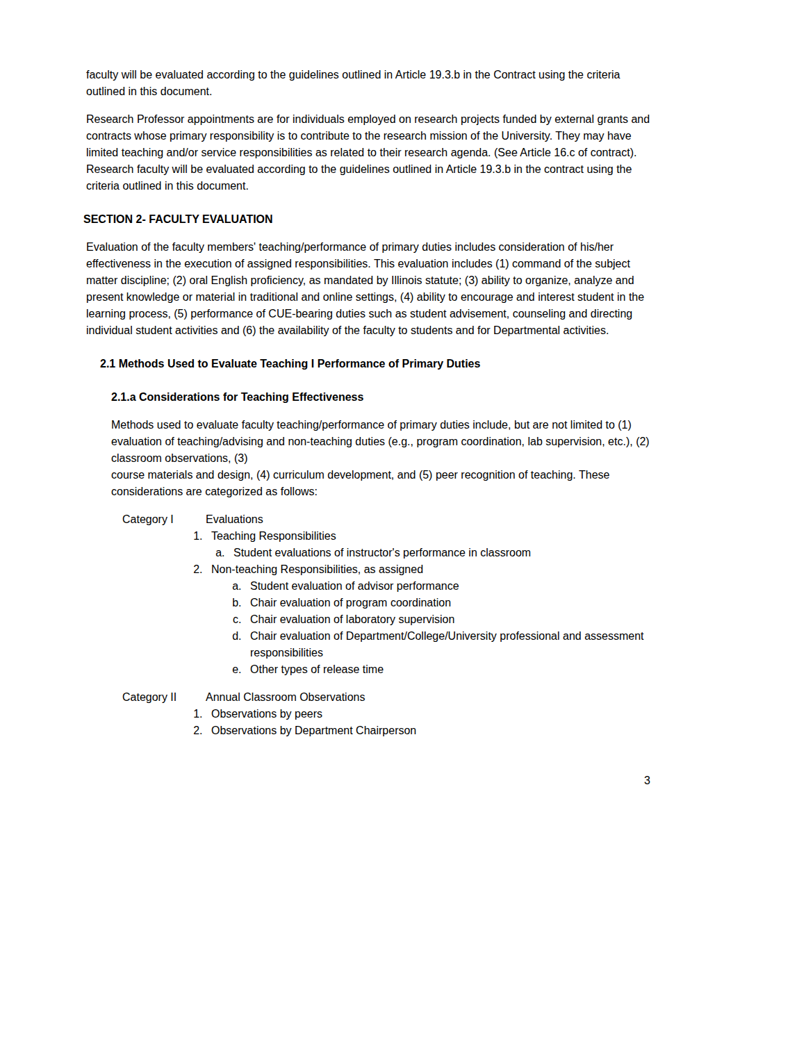faculty will be evaluated according to the guidelines outlined in Article 19.3.b in the Contract using the criteria outlined in this document.
Research Professor appointments are for individuals employed on research projects funded by external grants and contracts whose primary responsibility is to contribute to the research mission of the University. They may have limited teaching and/or service responsibilities as related to their research agenda. (See Article 16.c of contract). Research faculty will be evaluated according to the guidelines outlined in Article 19.3.b in the contract using the criteria outlined in this document.
SECTION 2- FACULTY EVALUATION
Evaluation of the faculty members' teaching/performance of primary duties includes consideration of his/her effectiveness in the execution of assigned responsibilities. This evaluation includes (1) command of the subject matter discipline; (2) oral English proficiency, as mandated by Illinois statute; (3) ability to organize, analyze and present knowledge or material in traditional and online settings, (4) ability to encourage and interest student in the learning process, (5) performance of CUE-bearing duties such as student advisement, counseling and directing individual student activities and (6) the availability of the faculty to students and for Departmental activities.
2.1 Methods Used to Evaluate Teaching I Performance of Primary Duties
2.1.a Considerations for Teaching Effectiveness
Methods used to evaluate faculty teaching/performance of primary duties include, but are not limited to (1) evaluation of teaching/advising and non-teaching duties (e.g., program coordination, lab supervision, etc.), (2) classroom observations, (3)
course materials and design, (4) curriculum development, and (5) peer recognition of teaching. These considerations are categorized as follows:
Category I Evaluations
Teaching Responsibilities
Student evaluations of instructor's performance in classroom
Non-teaching Responsibilities, as assigned
Student evaluation of advisor performance
Chair evaluation of program coordination
Chair evaluation of laboratory supervision
Chair evaluation of Department/College/University professional and assessment responsibilities
Other types of release time
Category II Annual Classroom Observations
Observations by peers
Observations by Department Chairperson
3